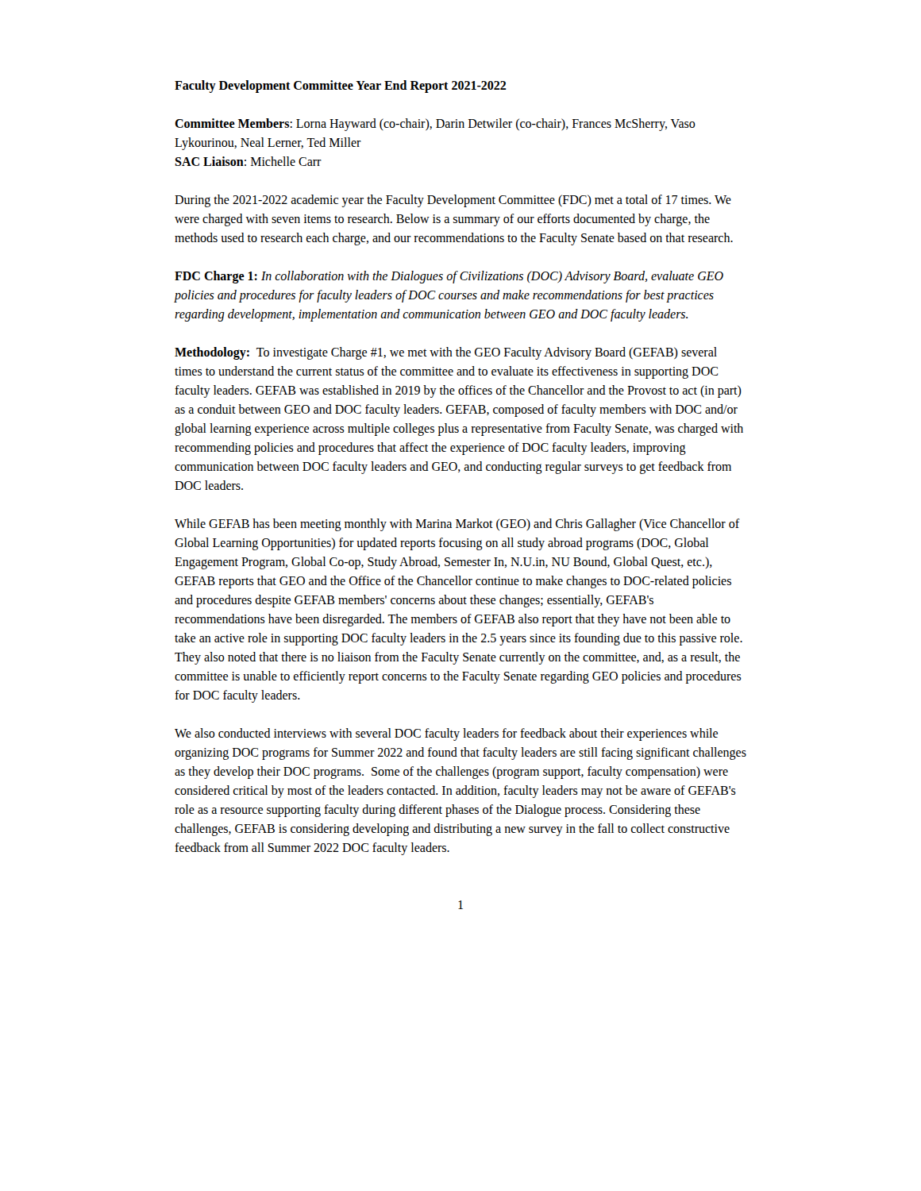Faculty Development Committee Year End Report 2021-2022
Committee Members: Lorna Hayward (co-chair), Darin Detwiler (co-chair), Frances McSherry, Vaso Lykourinou, Neal Lerner, Ted Miller
SAC Liaison: Michelle Carr
During the 2021-2022 academic year the Faculty Development Committee (FDC) met a total of 17 times. We were charged with seven items to research. Below is a summary of our efforts documented by charge, the methods used to research each charge, and our recommendations to the Faculty Senate based on that research.
FDC Charge 1: In collaboration with the Dialogues of Civilizations (DOC) Advisory Board, evaluate GEO policies and procedures for faculty leaders of DOC courses and make recommendations for best practices regarding development, implementation and communication between GEO and DOC faculty leaders.
Methodology: To investigate Charge #1, we met with the GEO Faculty Advisory Board (GEFAB) several times to understand the current status of the committee and to evaluate its effectiveness in supporting DOC faculty leaders. GEFAB was established in 2019 by the offices of the Chancellor and the Provost to act (in part) as a conduit between GEO and DOC faculty leaders. GEFAB, composed of faculty members with DOC and/or global learning experience across multiple colleges plus a representative from Faculty Senate, was charged with recommending policies and procedures that affect the experience of DOC faculty leaders, improving communication between DOC faculty leaders and GEO, and conducting regular surveys to get feedback from DOC leaders.
While GEFAB has been meeting monthly with Marina Markot (GEO) and Chris Gallagher (Vice Chancellor of Global Learning Opportunities) for updated reports focusing on all study abroad programs (DOC, Global Engagement Program, Global Co-op, Study Abroad, Semester In, N.U.in, NU Bound, Global Quest, etc.), GEFAB reports that GEO and the Office of the Chancellor continue to make changes to DOC-related policies and procedures despite GEFAB members' concerns about these changes; essentially, GEFAB's recommendations have been disregarded. The members of GEFAB also report that they have not been able to take an active role in supporting DOC faculty leaders in the 2.5 years since its founding due to this passive role. They also noted that there is no liaison from the Faculty Senate currently on the committee, and, as a result, the committee is unable to efficiently report concerns to the Faculty Senate regarding GEO policies and procedures for DOC faculty leaders.
We also conducted interviews with several DOC faculty leaders for feedback about their experiences while organizing DOC programs for Summer 2022 and found that faculty leaders are still facing significant challenges as they develop their DOC programs. Some of the challenges (program support, faculty compensation) were considered critical by most of the leaders contacted. In addition, faculty leaders may not be aware of GEFAB's role as a resource supporting faculty during different phases of the Dialogue process. Considering these challenges, GEFAB is considering developing and distributing a new survey in the fall to collect constructive feedback from all Summer 2022 DOC faculty leaders.
1